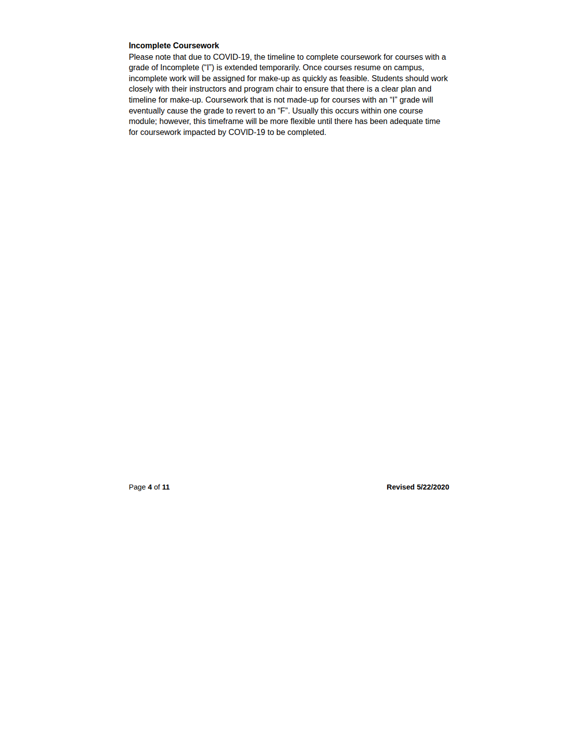Incomplete Coursework
Please note that due to COVID-19, the timeline to complete coursework for courses with a grade of Incomplete (“I”) is extended temporarily. Once courses resume on campus, incomplete work will be assigned for make-up as quickly as feasible. Students should work closely with their instructors and program chair to ensure that there is a clear plan and timeline for make-up. Coursework that is not made-up for courses with an “I” grade will eventually cause the grade to revert to an “F”. Usually this occurs within one course module; however, this timeframe will be more flexible until there has been adequate time for coursework impacted by COVID-19 to be completed.
Page 4 of 11
Revised 5/22/2020